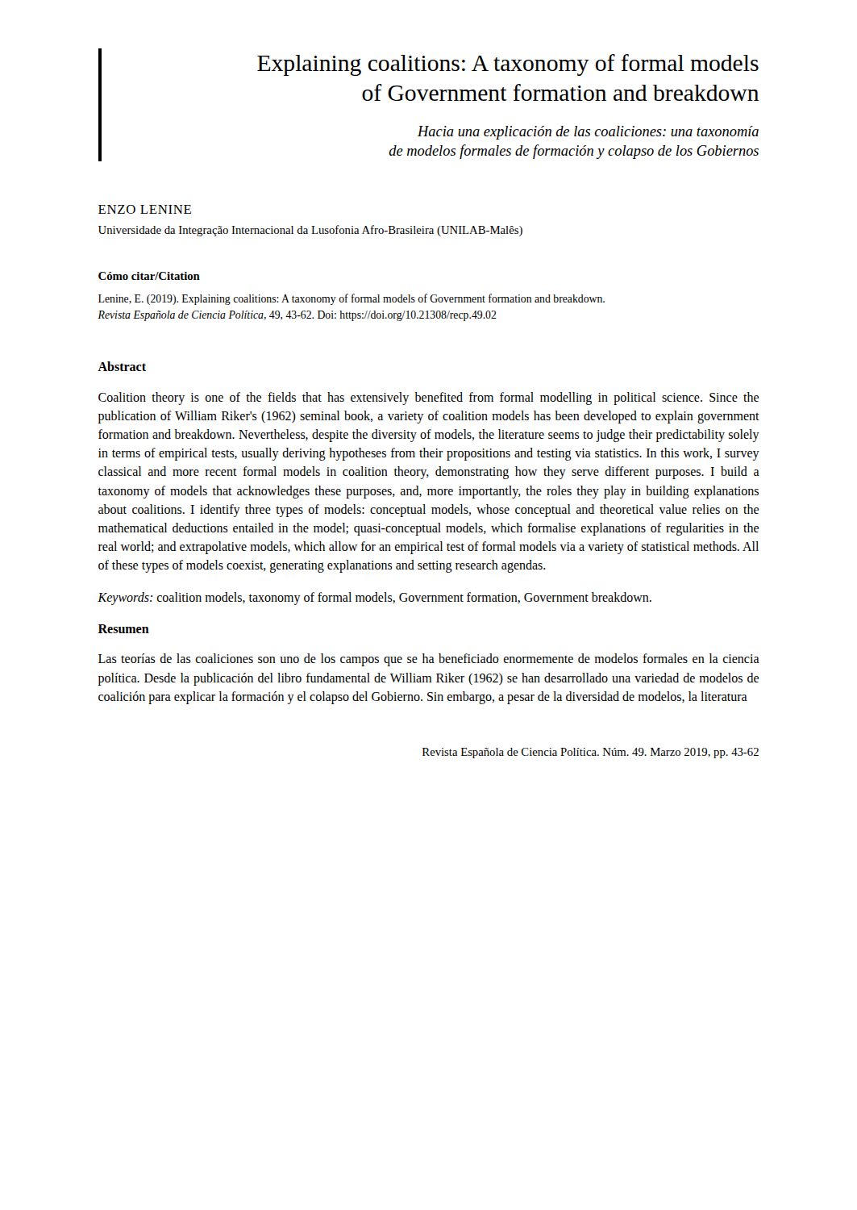Explaining coalitions: A taxonomy of formal models
of Government formation and breakdown
Hacia una explicación de las coaliciones: una taxonomía
de modelos formales de formación y colapso de los Gobiernos
ENZO LENINE
Universidade da Integração Internacional da Lusofonia Afro-Brasileira (UNILAB-Malês)
Cómo citar/Citation
Lenine, E. (2019). Explaining coalitions: A taxonomy of formal models of Government formation and breakdown.
Revista Española de Ciencia Política, 49, 43-62. Doi: https://doi.org/10.21308/recp.49.02
Abstract
Coalition theory is one of the fields that has extensively benefited from formal modelling in political science. Since the publication of William Riker's (1962) seminal book, a variety of coalition models has been developed to explain government formation and breakdown. Nevertheless, despite the diversity of models, the literature seems to judge their predictability solely in terms of empirical tests, usually deriving hypotheses from their propositions and testing via statistics. In this work, I survey classical and more recent formal models in coalition theory, demonstrating how they serve different purposes. I build a taxonomy of models that acknowledges these purposes, and, more importantly, the roles they play in building explanations about coalitions. I identify three types of models: conceptual models, whose conceptual and theoretical value relies on the mathematical deductions entailed in the model; quasi-conceptual models, which formalise explanations of regularities in the real world; and extrapolative models, which allow for an empirical test of formal models via a variety of statistical methods. All of these types of models coexist, generating explanations and setting research agendas.
Keywords: coalition models, taxonomy of formal models, Government formation, Government breakdown.
Resumen
Las teorías de las coaliciones son uno de los campos que se ha beneficiado enormemente de modelos formales en la ciencia política. Desde la publicación del libro fundamental de William Riker (1962) se han desarrollado una variedad de modelos de coalición para explicar la formación y el colapso del Gobierno. Sin embargo, a pesar de la diversidad de modelos, la literatura
Revista Española de Ciencia Política. Núm. 49. Marzo 2019, pp. 43-62